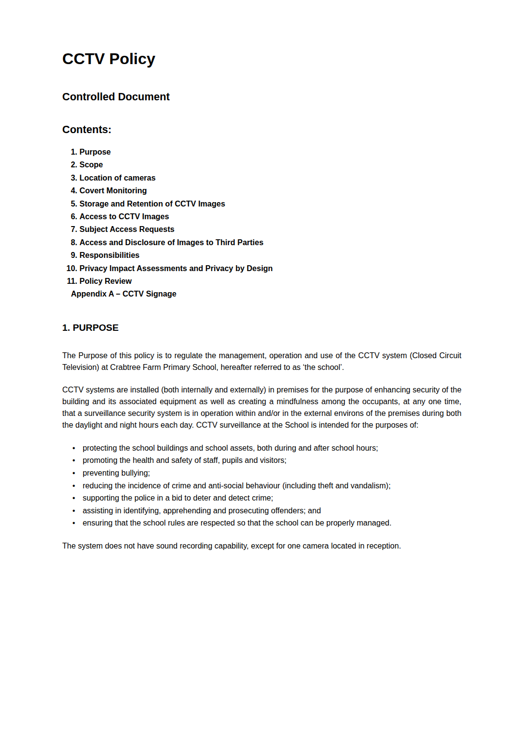CCTV Policy
Controlled Document
Contents:
Purpose
Scope
Location of cameras
Covert Monitoring
Storage and Retention of CCTV Images
Access to CCTV Images
Subject Access Requests
Access and Disclosure of Images to Third Parties
Responsibilities
Privacy Impact Assessments and Privacy by Design
Policy Review
Appendix A – CCTV Signage
1. PURPOSE
The Purpose of this policy is to regulate the management, operation and use of the CCTV system (Closed Circuit Television) at Crabtree Farm Primary School, hereafter referred to as ‘the school’.
CCTV systems are installed (both internally and externally) in premises for the purpose of enhancing security of the building and its associated equipment as well as creating a mindfulness among the occupants, at any one time, that a surveillance security system is in operation within and/or in the external environs of the premises during both the daylight and night hours each day. CCTV surveillance at the School is intended for the purposes of:
protecting the school buildings and school assets, both during and after school hours;
promoting the health and safety of staff, pupils and visitors;
preventing bullying;
reducing the incidence of crime and anti-social behaviour (including theft and vandalism);
supporting the police in a bid to deter and detect crime;
assisting in identifying, apprehending and prosecuting offenders; and
ensuring that the school rules are respected so that the school can be properly managed.
The system does not have sound recording capability, except for one camera located in reception.